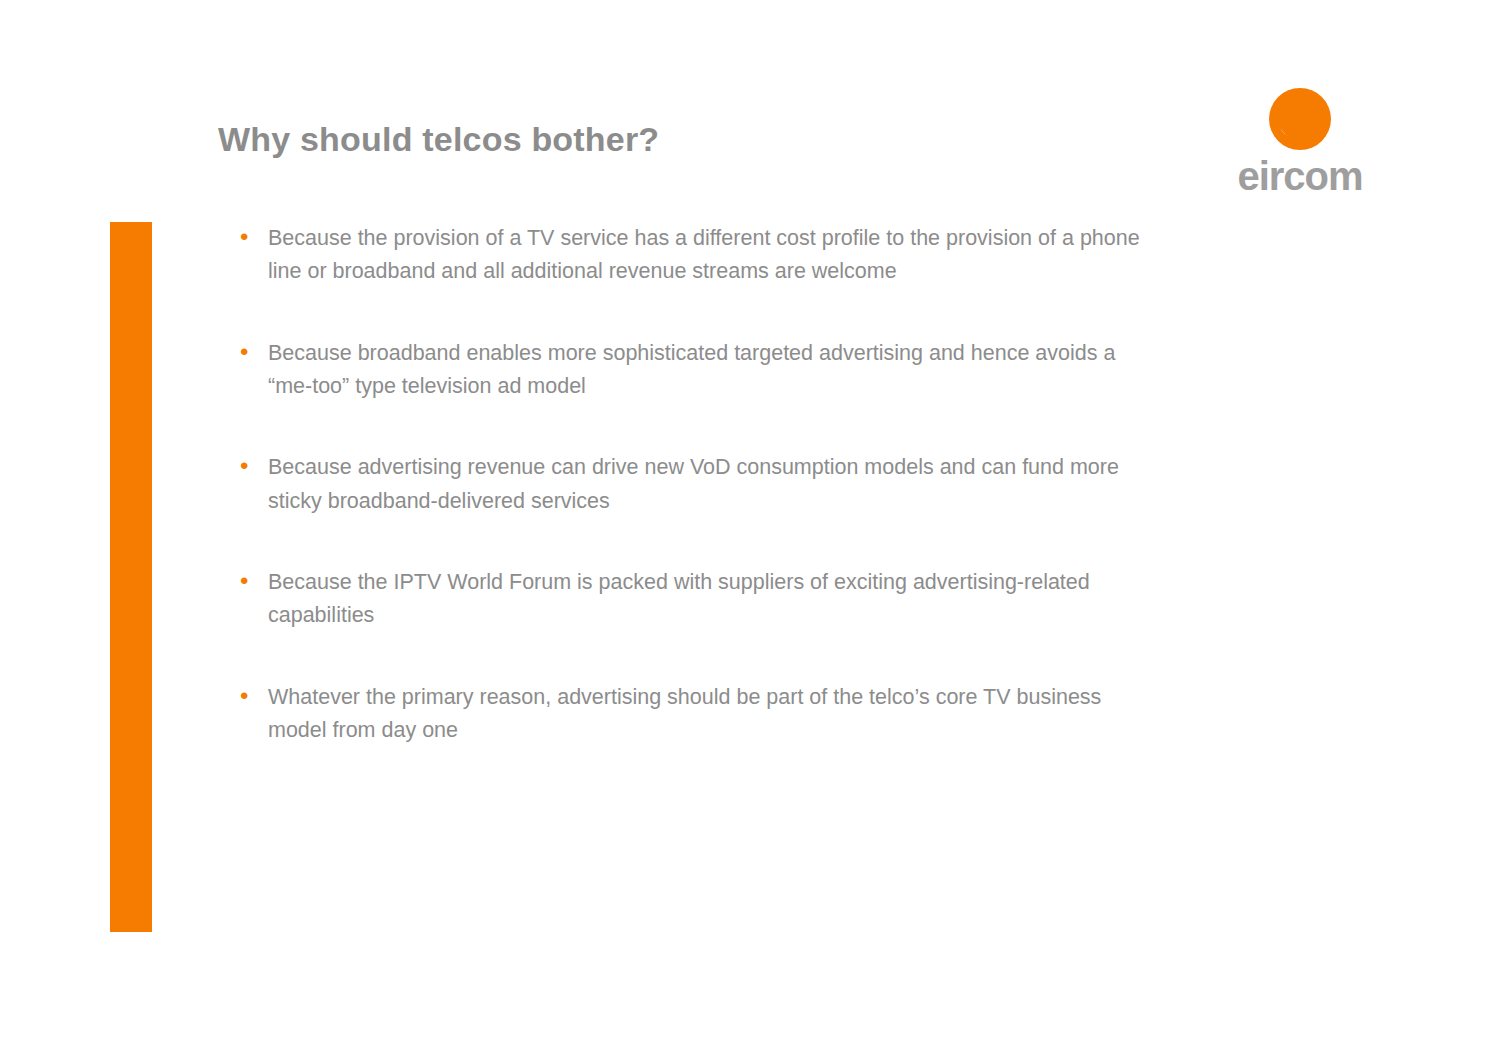Why should telcos bother?
eircom
Because the provision of a TV service has a different cost profile to the provision of a phone line or broadband and all additional revenue streams are welcome
Because broadband enables more sophisticated targeted advertising and hence avoids a “me-too” type television ad model
Because advertising revenue can drive new VoD consumption models and can fund more sticky broadband-delivered services
Because the IPTV World Forum is packed with suppliers of exciting advertising-related capabilities
Whatever the primary reason, advertising should be part of the telco’s core TV business model from day one